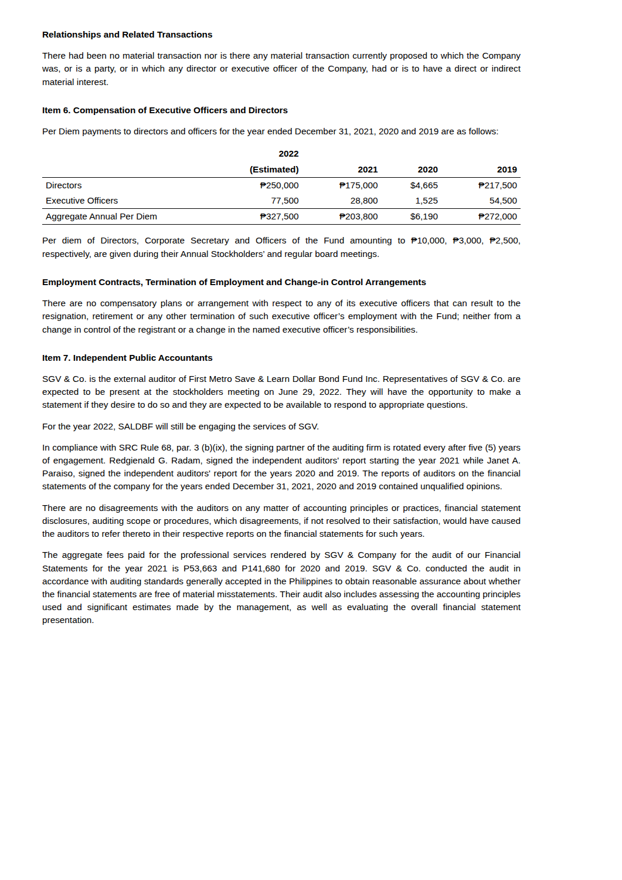Relationships and Related Transactions
There had been no material transaction nor is there any material transaction currently proposed to which the Company was, or is a party, or in which any director or executive officer of the Company, had or is to have a direct or indirect material interest.
Item 6. Compensation of Executive Officers and Directors
Per Diem payments to directors and officers for the year ended December 31, 2021, 2020 and 2019 are as follows:
| | 2022 | | | |
| --- | --- | --- | --- | --- |
| | (Estimated) | 2021 | 2020 | 2019 |
| Directors | ₱250,000 | ₱175,000 | $4,665 | ₱217,500 |
| Executive Officers | 77,500 | 28,800 | 1,525 | 54,500 |
| Aggregate Annual Per Diem | ₱327,500 | ₱203,800 | $6,190 | ₱272,000 |
Per diem of Directors, Corporate Secretary and Officers of the Fund amounting to ₱10,000, ₱3,000, ₱2,500, respectively, are given during their Annual Stockholders’ and regular board meetings.
Employment Contracts, Termination of Employment and Change-in Control Arrangements
There are no compensatory plans or arrangement with respect to any of its executive officers that can result to the resignation, retirement or any other termination of such executive officer’s employment with the Fund; neither from a change in control of the registrant or a change in the named executive officer’s responsibilities.
Item 7. Independent Public Accountants
SGV & Co. is the external auditor of First Metro Save & Learn Dollar Bond Fund Inc. Representatives of SGV & Co. are expected to be present at the stockholders meeting on June 29, 2022. They will have the opportunity to make a statement if they desire to do so and they are expected to be available to respond to appropriate questions.
For the year 2022, SALDBF will still be engaging the services of SGV.
In compliance with SRC Rule 68, par. 3 (b)(ix), the signing partner of the auditing firm is rotated every after five (5) years of engagement. Redgienald G. Radam, signed the independent auditors' report starting the year 2021 while Janet A. Paraiso, signed the independent auditors' report for the years 2020 and 2019. The reports of auditors on the financial statements of the company for the years ended December 31, 2021, 2020 and 2019 contained unqualified opinions.
There are no disagreements with the auditors on any matter of accounting principles or practices, financial statement disclosures, auditing scope or procedures, which disagreements, if not resolved to their satisfaction, would have caused the auditors to refer thereto in their respective reports on the financial statements for such years.
The aggregate fees paid for the professional services rendered by SGV & Company for the audit of our Financial Statements for the year 2021 is P53,663 and P141,680 for 2020 and 2019. SGV & Co. conducted the audit in accordance with auditing standards generally accepted in the Philippines to obtain reasonable assurance about whether the financial statements are free of material misstatements. Their audit also includes assessing the accounting principles used and significant estimates made by the management, as well as evaluating the overall financial statement presentation.